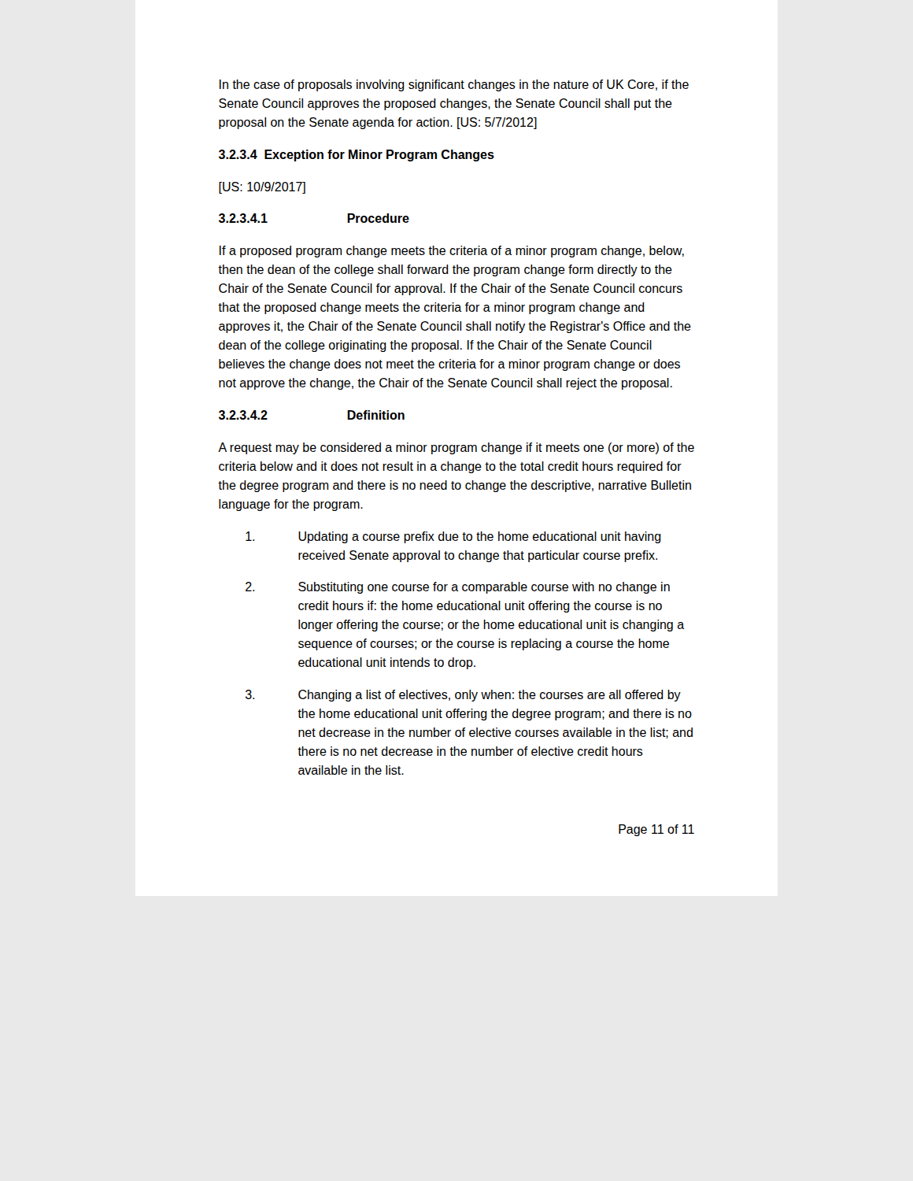In the case of proposals involving significant changes in the nature of UK Core, if the Senate Council approves the proposed changes, the Senate Council shall put the proposal on the Senate agenda for action. [US: 5/7/2012]
3.2.3.4 Exception for Minor Program Changes
[US: 10/9/2017]
3.2.3.4.1 Procedure
If a proposed program change meets the criteria of a minor program change, below, then the dean of the college shall forward the program change form directly to the Chair of the Senate Council for approval. If the Chair of the Senate Council concurs that the proposed change meets the criteria for a minor program change and approves it, the Chair of the Senate Council shall notify the Registrar's Office and the dean of the college originating the proposal. If the Chair of the Senate Council believes the change does not meet the criteria for a minor program change or does not approve the change, the Chair of the Senate Council shall reject the proposal.
3.2.3.4.2 Definition
A request may be considered a minor program change if it meets one (or more) of the criteria below and it does not result in a change to the total credit hours required for the degree program and there is no need to change the descriptive, narrative Bulletin language for the program.
1. Updating a course prefix due to the home educational unit having received Senate approval to change that particular course prefix.
2. Substituting one course for a comparable course with no change in credit hours if: the home educational unit offering the course is no longer offering the course; or the home educational unit is changing a sequence of courses; or the course is replacing a course the home educational unit intends to drop.
3. Changing a list of electives, only when: the courses are all offered by the home educational unit offering the degree program; and there is no net decrease in the number of elective courses available in the list; and there is no net decrease in the number of elective credit hours available in the list.
Page 11 of 11